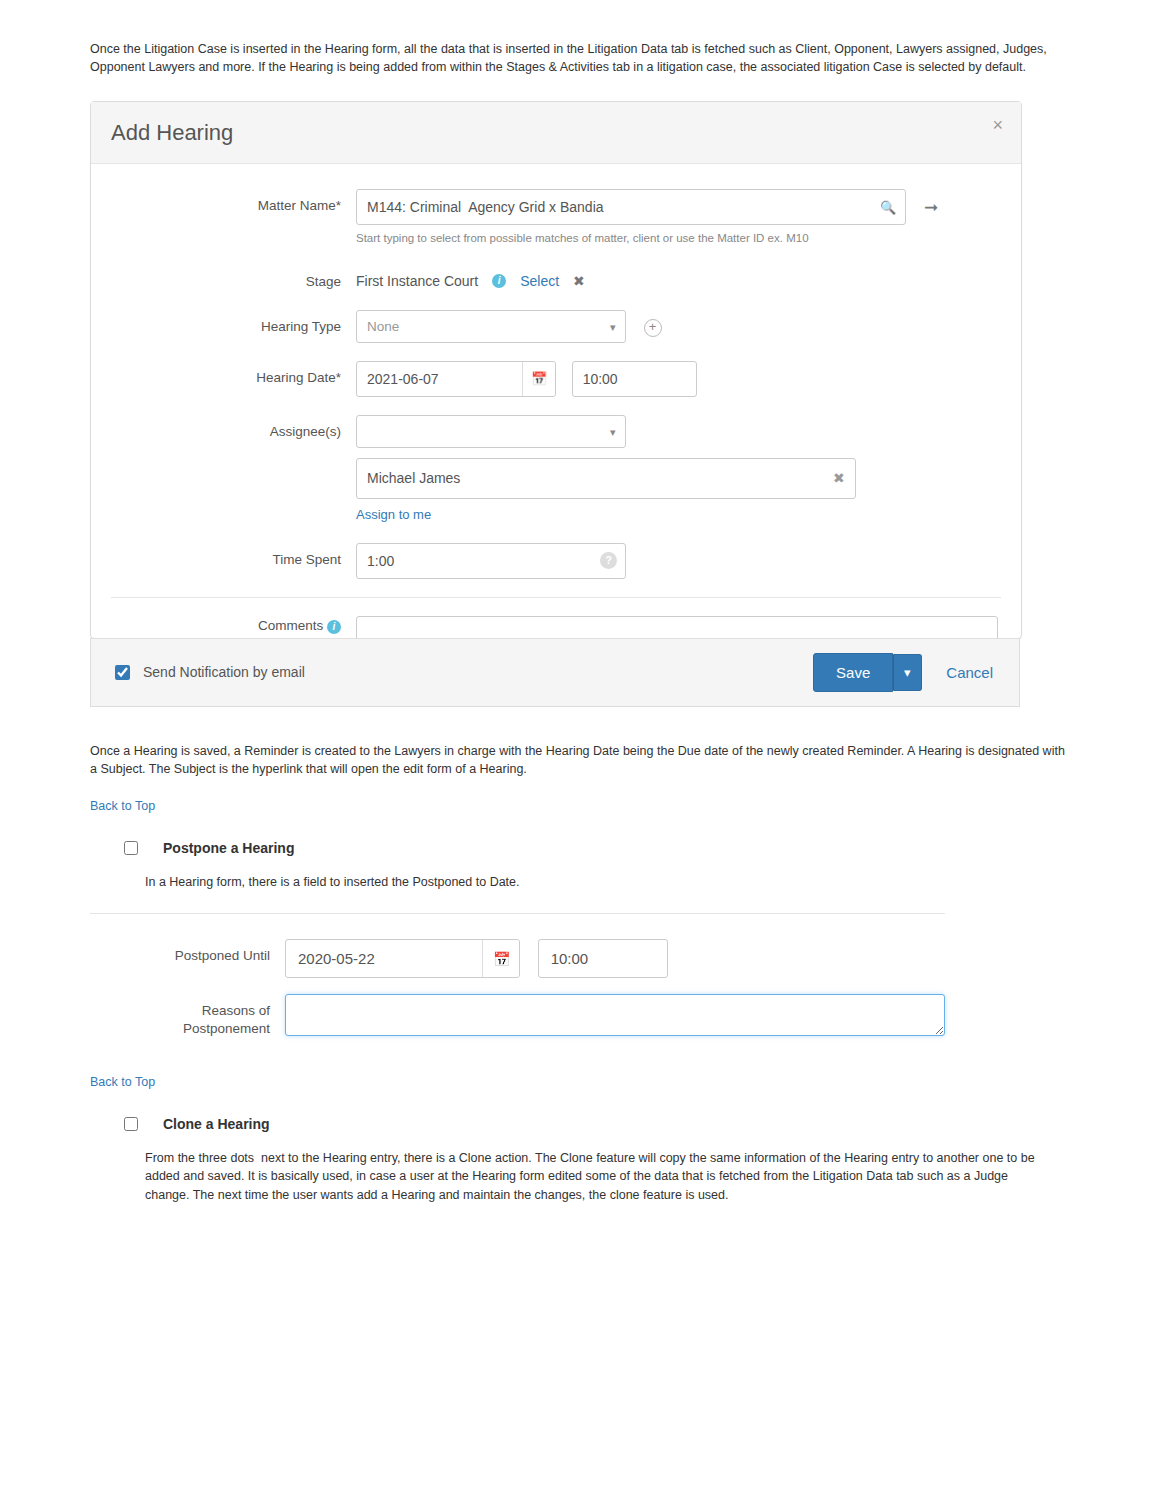Once the Litigation Case is inserted in the Hearing form, all the data that is inserted in the Litigation Data tab is fetched such as Client, Opponent, Lawyers assigned, Judges, Opponent Lawyers and more. If the Hearing is being added from within the Stages & Activities tab in a litigation case, the associated litigation Case is selected by default.
Add Hearing
×
Matter Name*
🔍
Start typing to select from possible matches of matter, client or use the Matter ID ex. M10
➞
Stage
First Instance Court i Select ✖
Hearing Type
None +
Hearing Date*
📅
Assignee(s)
Michael James ✖
Assign to me
Time Spent
?
Comments i
Send Notification by email Save▾ Cancel
Once a Hearing is saved, a Reminder is created to the Lawyers in charge with the Hearing Date being the Due date of the newly created Reminder. A Hearing is designated with a Subject. The Subject is the hyperlink that will open the edit form of a Hearing.
Back to Top
Postpone a Hearing
In a Hearing form, there is a field to inserted the Postponed to Date.
Postponed Until
📅
Reasons of
Postponement
Back to Top
Clone a Hearing
From the three dots next to the Hearing entry, there is a Clone action. The Clone feature will copy the same information of the Hearing entry to another one to be added and saved. It is basically used, in case a user at the Hearing form edited some of the data that is fetched from the Litigation Data tab such as a Judge change. The next time the user wants add a Hearing and maintain the changes, the clone feature is used.